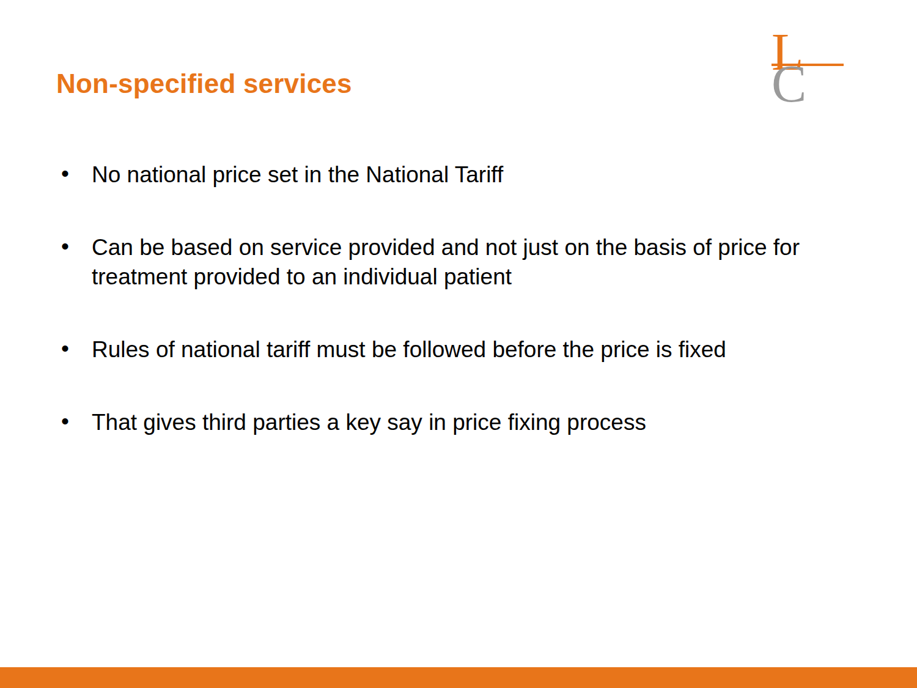L C
Non-specified services
No national price set in the National Tariff
Can be based on service provided and not just on the basis of price for treatment provided to an individual patient
Rules of national tariff must be followed before the price is fixed
That gives third parties a key say in price fixing process